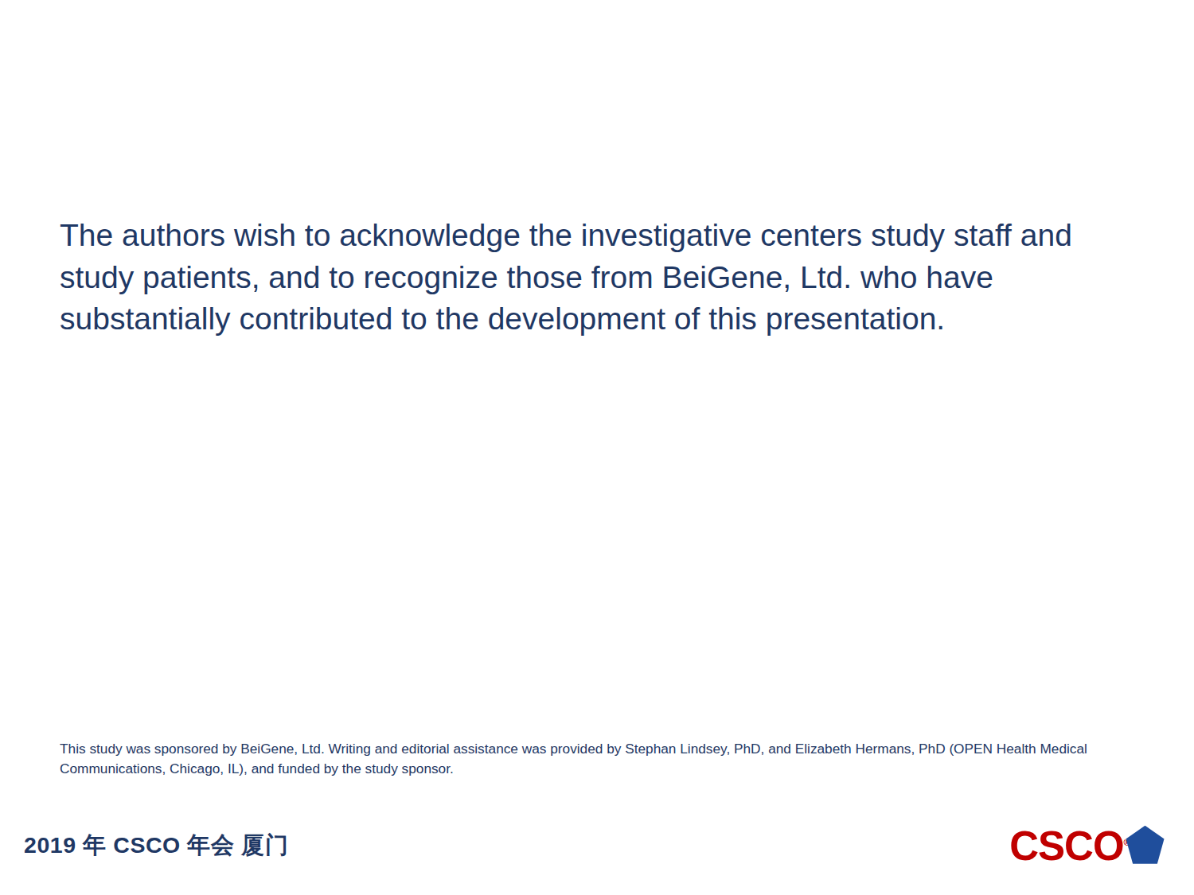The authors wish to acknowledge the investigative centers study staff and study patients, and to recognize those from BeiGene, Ltd. who have substantially contributed to the development of this presentation.
This study was sponsored by BeiGene, Ltd. Writing and editorial assistance was provided by Stephan Lindsey, PhD, and Elizabeth Hermans, PhD (OPEN Health Medical Communications, Chicago, IL), and funded by the study sponsor.
2019 年 CSCO 年会 厦门
CSCO®